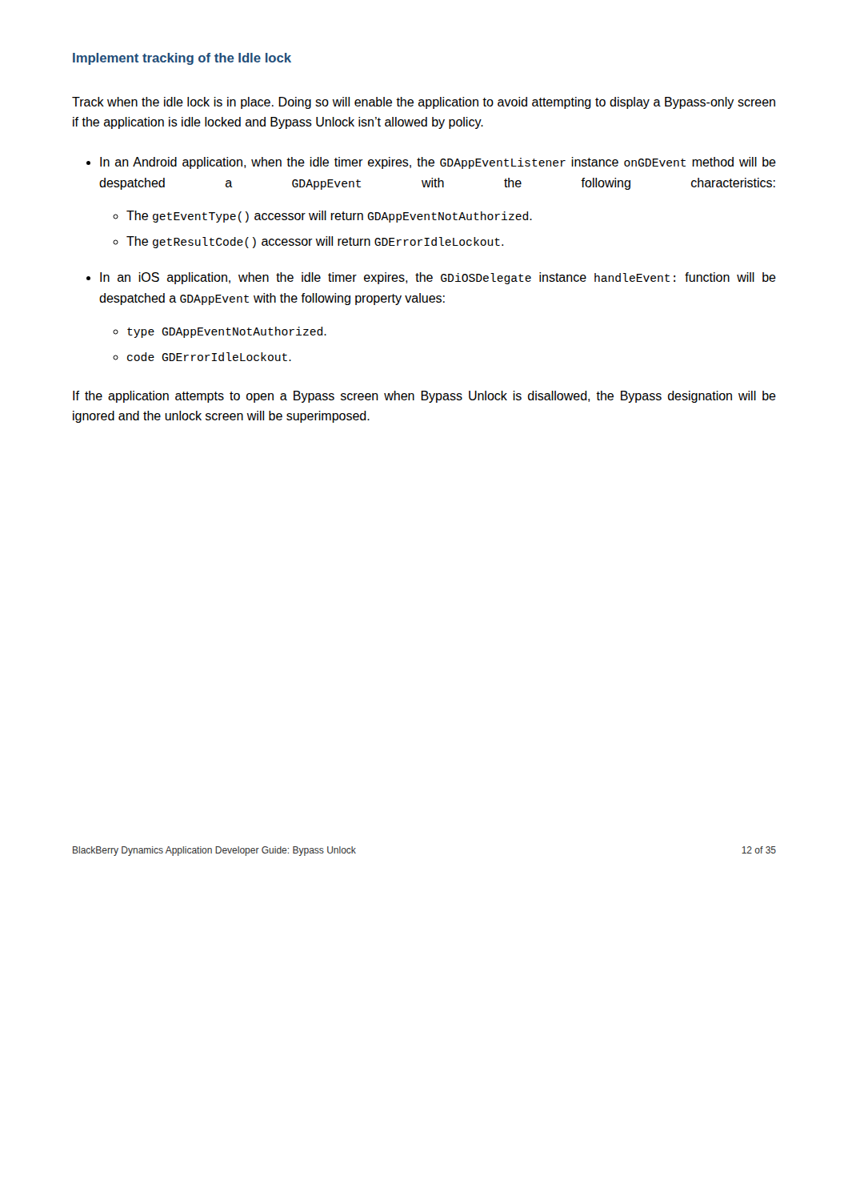Implement tracking of the Idle lock
Track when the idle lock is in place. Doing so will enable the application to avoid attempting to display a Bypass-only screen if the application is idle locked and Bypass Unlock isn’t allowed by policy.
In an Android application, when the idle timer expires, the GDAppEventListener instance onGDEvent method will be despatched a GDAppEvent with the following characteristics:
The getEventType() accessor will return GDAppEventNotAuthorized.
The getResultCode() accessor will return GDErrorIdleLockout.
In an iOS application, when the idle timer expires, the GDiOSDelegate instance handleEvent: function will be despatched a GDAppEvent with the following property values:
type GDAppEventNotAuthorized.
code GDErrorIdleLockout.
If the application attempts to open a Bypass screen when Bypass Unlock is disallowed, the Bypass designation will be ignored and the unlock screen will be superimposed.
BlackBerry Dynamics Application Developer Guide: Bypass Unlock 12 of 35